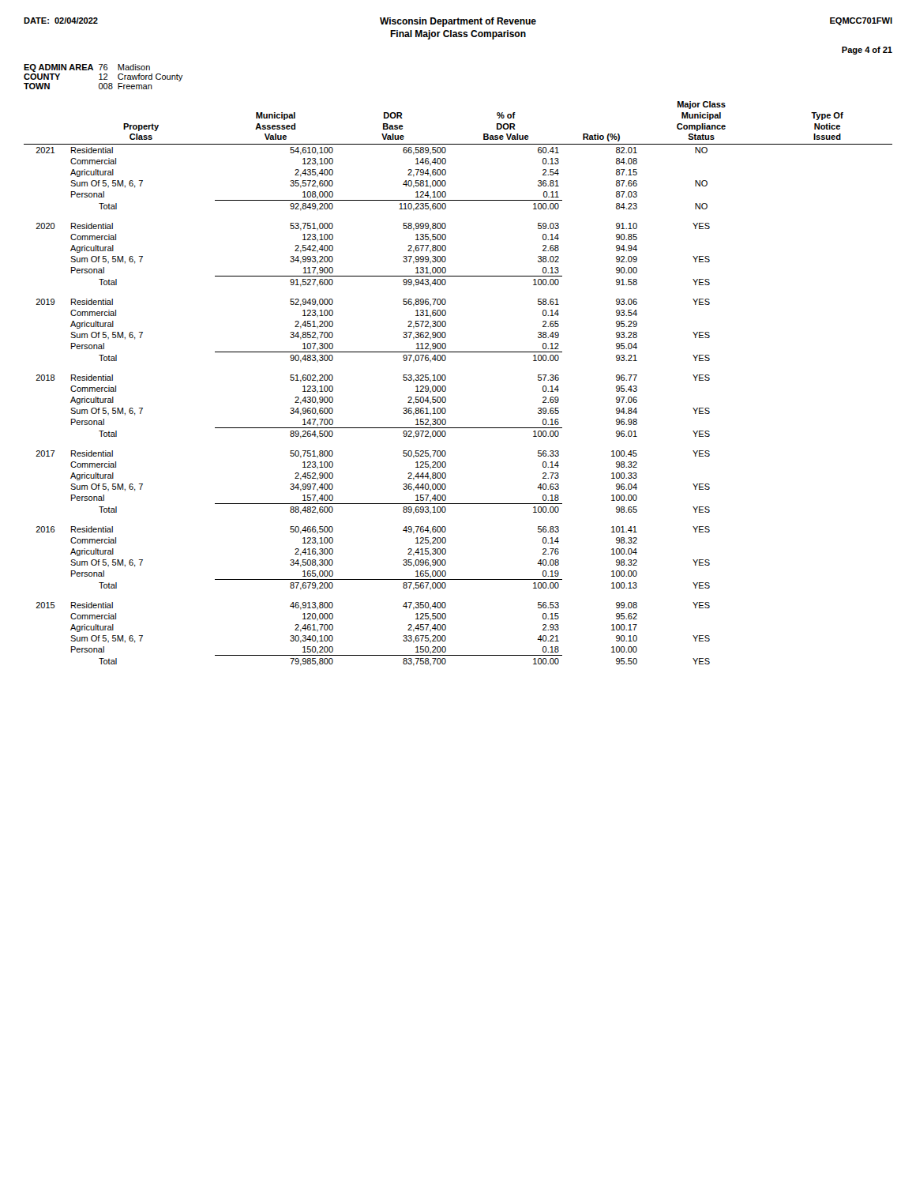| DATE: 02/04/2022 | Wisconsin Department of Revenue Final Major Class Comparison | EQMCC701FWI |
Page 4 of 21
| EQ ADMIN AREA | 76 | Madison |
| COUNTY | 12 | Crawford County |
| TOWN | 008 | Freeman |
| | Property Class | Municipal Assessed Value | DOR Base Value | % of DOR Base Value | Ratio (%) | Major Class Municipal Compliance Status | Type Of Notice Issued |
| --- | --- | --- | --- | --- | --- | --- | --- |
| 2021 | Residential | 54,610,100 | 66,589,500 | 60.41 | 82.01 | NO | |
| | Commercial | 123,100 | 146,400 | 0.13 | 84.08 | | |
| | Agricultural | 2,435,400 | 2,794,600 | 2.54 | 87.15 | | |
| | Sum Of 5, 5M, 6, 7 | 35,572,600 | 40,581,000 | 36.81 | 87.66 | NO | |
| | Personal | 108,000 | 124,100 | 0.11 | 87.03 | | |
| | Total | 92,849,200 | 110,235,600 | 100.00 | 84.23 | NO | |
| 2020 | Residential | 53,751,000 | 58,999,800 | 59.03 | 91.10 | YES | |
| | Commercial | 123,100 | 135,500 | 0.14 | 90.85 | | |
| | Agricultural | 2,542,400 | 2,677,800 | 2.68 | 94.94 | | |
| | Sum Of 5, 5M, 6, 7 | 34,993,200 | 37,999,300 | 38.02 | 92.09 | YES | |
| | Personal | 117,900 | 131,000 | 0.13 | 90.00 | | |
| | Total | 91,527,600 | 99,943,400 | 100.00 | 91.58 | YES | |
| 2019 | Residential | 52,949,000 | 56,896,700 | 58.61 | 93.06 | YES | |
| | Commercial | 123,100 | 131,600 | 0.14 | 93.54 | | |
| | Agricultural | 2,451,200 | 2,572,300 | 2.65 | 95.29 | | |
| | Sum Of 5, 5M, 6, 7 | 34,852,700 | 37,362,900 | 38.49 | 93.28 | YES | |
| | Personal | 107,300 | 112,900 | 0.12 | 95.04 | | |
| | Total | 90,483,300 | 97,076,400 | 100.00 | 93.21 | YES | |
| 2018 | Residential | 51,602,200 | 53,325,100 | 57.36 | 96.77 | YES | |
| | Commercial | 123,100 | 129,000 | 0.14 | 95.43 | | |
| | Agricultural | 2,430,900 | 2,504,500 | 2.69 | 97.06 | | |
| | Sum Of 5, 5M, 6, 7 | 34,960,600 | 36,861,100 | 39.65 | 94.84 | YES | |
| | Personal | 147,700 | 152,300 | 0.16 | 96.98 | | |
| | Total | 89,264,500 | 92,972,000 | 100.00 | 96.01 | YES | |
| 2017 | Residential | 50,751,800 | 50,525,700 | 56.33 | 100.45 | YES | |
| | Commercial | 123,100 | 125,200 | 0.14 | 98.32 | | |
| | Agricultural | 2,452,900 | 2,444,800 | 2.73 | 100.33 | | |
| | Sum Of 5, 5M, 6, 7 | 34,997,400 | 36,440,000 | 40.63 | 96.04 | YES | |
| | Personal | 157,400 | 157,400 | 0.18 | 100.00 | | |
| | Total | 88,482,600 | 89,693,100 | 100.00 | 98.65 | YES | |
| 2016 | Residential | 50,466,500 | 49,764,600 | 56.83 | 101.41 | YES | |
| | Commercial | 123,100 | 125,200 | 0.14 | 98.32 | | |
| | Agricultural | 2,416,300 | 2,415,300 | 2.76 | 100.04 | | |
| | Sum Of 5, 5M, 6, 7 | 34,508,300 | 35,096,900 | 40.08 | 98.32 | YES | |
| | Personal | 165,000 | 165,000 | 0.19 | 100.00 | | |
| | Total | 87,679,200 | 87,567,000 | 100.00 | 100.13 | YES | |
| 2015 | Residential | 46,913,800 | 47,350,400 | 56.53 | 99.08 | YES | |
| | Commercial | 120,000 | 125,500 | 0.15 | 95.62 | | |
| | Agricultural | 2,461,700 | 2,457,400 | 2.93 | 100.17 | | |
| | Sum Of 5, 5M, 6, 7 | 30,340,100 | 33,675,200 | 40.21 | 90.10 | YES | |
| | Personal | 150,200 | 150,200 | 0.18 | 100.00 | | |
| | Total | 79,985,800 | 83,758,700 | 100.00 | 95.50 | YES | |